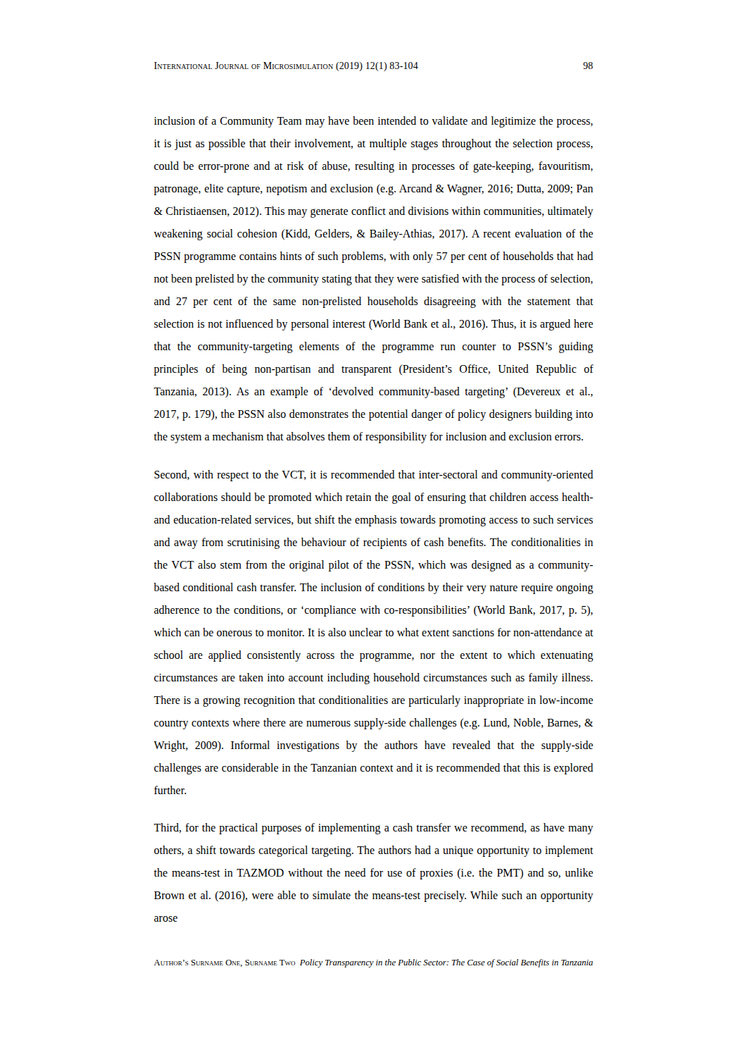International Journal of Microsimulation (2019) 12(1) 83-104 98
inclusion of a Community Team may have been intended to validate and legitimize the process, it is just as possible that their involvement, at multiple stages throughout the selection process, could be error-prone and at risk of abuse, resulting in processes of gate-keeping, favouritism, patronage, elite capture, nepotism and exclusion (e.g. Arcand & Wagner, 2016; Dutta, 2009; Pan & Christiaensen, 2012). This may generate conflict and divisions within communities, ultimately weakening social cohesion (Kidd, Gelders, & Bailey-Athias, 2017). A recent evaluation of the PSSN programme contains hints of such problems, with only 57 per cent of households that had not been prelisted by the community stating that they were satisfied with the process of selection, and 27 per cent of the same non-prelisted households disagreeing with the statement that selection is not influenced by personal interest (World Bank et al., 2016). Thus, it is argued here that the community-targeting elements of the programme run counter to PSSN’s guiding principles of being non-partisan and transparent (President’s Office, United Republic of Tanzania, 2013). As an example of ‘devolved community-based targeting’ (Devereux et al., 2017, p. 179), the PSSN also demonstrates the potential danger of policy designers building into the system a mechanism that absolves them of responsibility for inclusion and exclusion errors.
Second, with respect to the VCT, it is recommended that inter-sectoral and community-oriented collaborations should be promoted which retain the goal of ensuring that children access health- and education-related services, but shift the emphasis towards promoting access to such services and away from scrutinising the behaviour of recipients of cash benefits. The conditionalities in the VCT also stem from the original pilot of the PSSN, which was designed as a community-based conditional cash transfer. The inclusion of conditions by their very nature require ongoing adherence to the conditions, or ‘compliance with co-responsibilities’ (World Bank, 2017, p. 5), which can be onerous to monitor. It is also unclear to what extent sanctions for non-attendance at school are applied consistently across the programme, nor the extent to which extenuating circumstances are taken into account including household circumstances such as family illness. There is a growing recognition that conditionalities are particularly inappropriate in low-income country contexts where there are numerous supply-side challenges (e.g. Lund, Noble, Barnes, & Wright, 2009). Informal investigations by the authors have revealed that the supply-side challenges are considerable in the Tanzanian context and it is recommended that this is explored further.
Third, for the practical purposes of implementing a cash transfer we recommend, as have many others, a shift towards categorical targeting. The authors had a unique opportunity to implement the means-test in TAZMOD without the need for use of proxies (i.e. the PMT) and so, unlike Brown et al. (2016), were able to simulate the means-test precisely. While such an opportunity arose
Author’s Surname One, Surname Two Policy Transparency in the Public Sector: The Case of Social Benefits in Tanzania